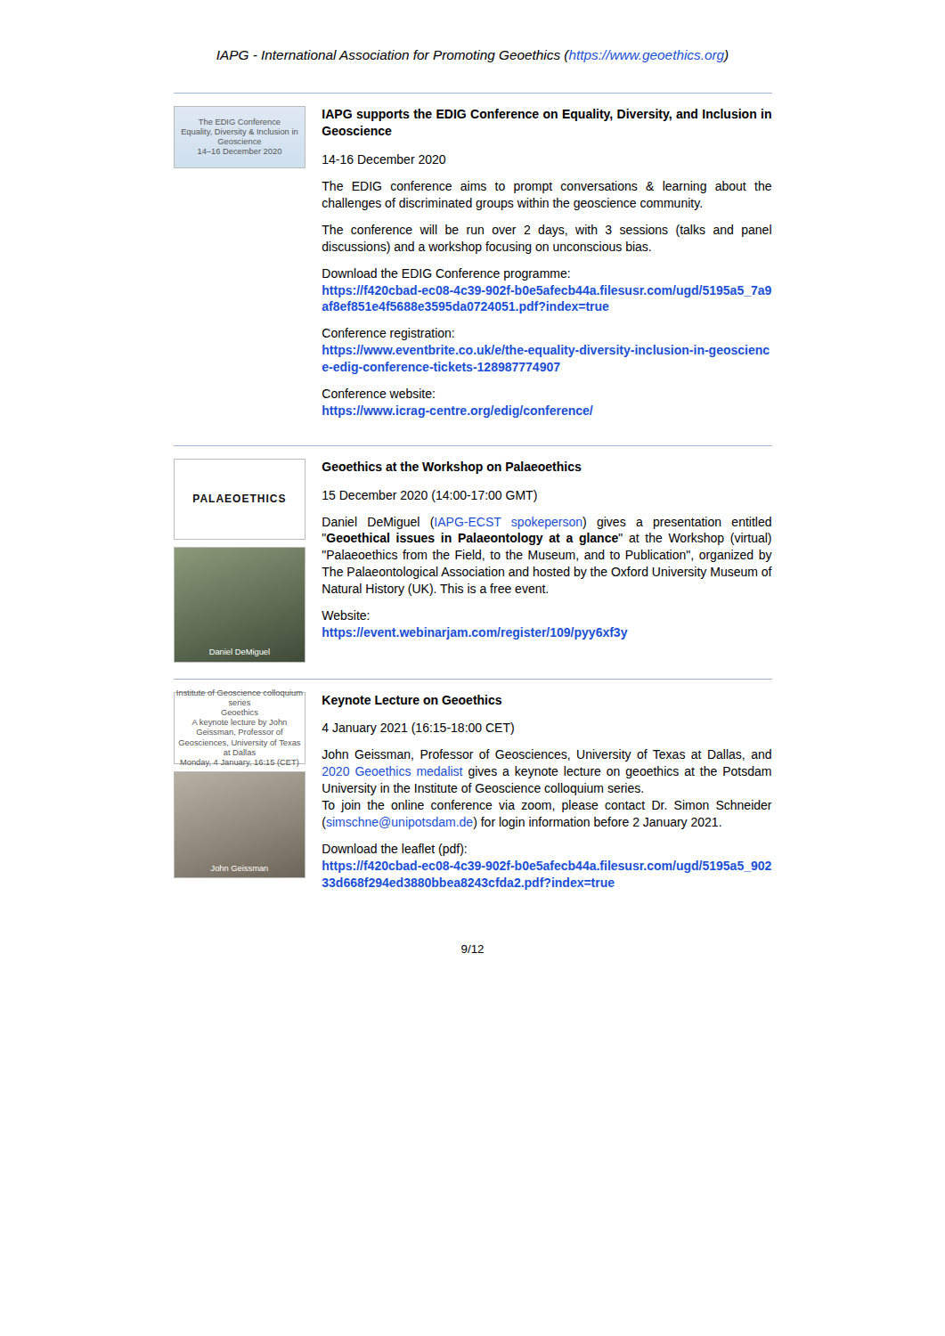IAPG - International Association for Promoting Geoethics (https://www.geoethics.org)
The EDIG Conference
Equality, Diversity & Inclusion in Geoscience
14–16 December 2020
IAPG supports the EDIG Conference on Equality, Diversity, and Inclusion in Geoscience
14-16 December 2020
The EDIG conference aims to prompt conversations & learning about the challenges of discriminated groups within the geoscience community.
The conference will be run over 2 days, with 3 sessions (talks and panel discussions) and a workshop focusing on unconscious bias.
Download the EDIG Conference programme:
https://f420cbad-ec08-4c39-902f-b0e5afecb44a.filesusr.com/ugd/5195a5_7a9af8ef851e4f5688e3595da0724051.pdf?index=true
Conference registration:
https://www.eventbrite.co.uk/e/the-equality-diversity-inclusion-in-geoscience-edig-conference-tickets-128987774907
Conference website:
https://www.icrag-centre.org/edig/conference/
PALAEOETHICS
Daniel DeMiguel
Geoethics at the Workshop on Palaeoethics
15 December 2020 (14:00-17:00 GMT)
Daniel DeMiguel (IAPG-ECST spokeperson) gives a presentation entitled "Geoethical issues in Palaeontology at a glance" at the Workshop (virtual) "Palaeoethics from the Field, to the Museum, and to Publication", organized by The Palaeontological Association and hosted by the Oxford University Museum of Natural History (UK). This is a free event.
Website:
https://event.webinarjam.com/register/109/pyy6xf3y
Institute of Geoscience colloquium series
Geoethics
A keynote lecture by John Geissman, Professor of Geosciences, University of Texas at Dallas
Monday, 4 January, 16:15 (CET)
John Geissman
Keynote Lecture on Geoethics
4 January 2021 (16:15-18:00 CET)
John Geissman, Professor of Geosciences, University of Texas at Dallas, and 2020 Geoethics medalist gives a keynote lecture on geoethics at the Potsdam University in the Institute of Geoscience colloquium series.
To join the online conference via zoom, please contact Dr. Simon Schneider (simschne@unipotsdam.de) for login information before 2 January 2021.
Download the leaflet (pdf):
https://f420cbad-ec08-4c39-902f-b0e5afecb44a.filesusr.com/ugd/5195a5_90233d668f294ed3880bbea8243cfda2.pdf?index=true
9/12